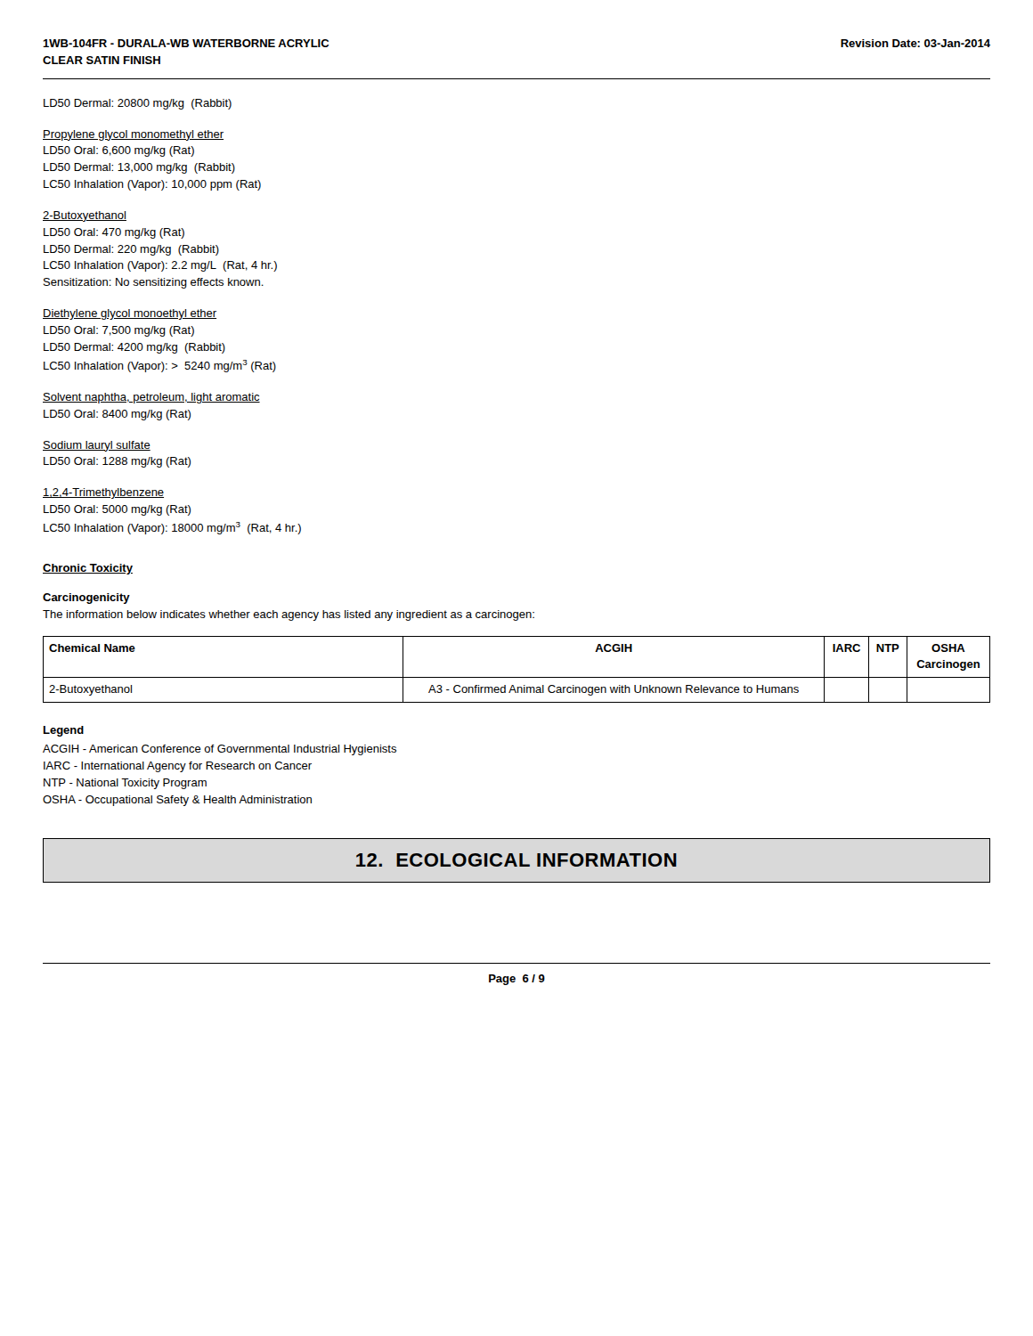1WB-104FR - DURALA-WB WATERBORNE ACRYLIC
CLEAR SATIN FINISH
Revision Date: 03-Jan-2014
LD50 Dermal: 20800 mg/kg (Rabbit)
Propylene glycol monomethyl ether
LD50 Oral: 6,600 mg/kg (Rat)
LD50 Dermal: 13,000 mg/kg (Rabbit)
LC50 Inhalation (Vapor): 10,000 ppm (Rat)
2-Butoxyethanol
LD50 Oral: 470 mg/kg (Rat)
LD50 Dermal: 220 mg/kg (Rabbit)
LC50 Inhalation (Vapor): 2.2 mg/L (Rat, 4 hr.)
Sensitization: No sensitizing effects known.
Diethylene glycol monoethyl ether
LD50 Oral: 7,500 mg/kg (Rat)
LD50 Dermal: 4200 mg/kg (Rabbit)
LC50 Inhalation (Vapor): > 5240 mg/m3 (Rat)
Solvent naphtha, petroleum, light aromatic
LD50 Oral: 8400 mg/kg (Rat)
Sodium lauryl sulfate
LD50 Oral: 1288 mg/kg (Rat)
1,2,4-Trimethylbenzene
LD50 Oral: 5000 mg/kg (Rat)
LC50 Inhalation (Vapor): 18000 mg/m3 (Rat, 4 hr.)
Chronic Toxicity
Carcinogenicity
The information below indicates whether each agency has listed any ingredient as a carcinogen:
| Chemical Name | ACGIH | IARC | NTP | OSHA Carcinogen |
| --- | --- | --- | --- | --- |
| 2-Butoxyethanol | A3 - Confirmed Animal Carcinogen with Unknown Relevance to Humans | | | |
Legend
ACGIH - American Conference of Governmental Industrial Hygienists
IARC - International Agency for Research on Cancer
NTP - National Toxicity Program
OSHA - Occupational Safety & Health Administration
12. ECOLOGICAL INFORMATION
Page 6 / 9